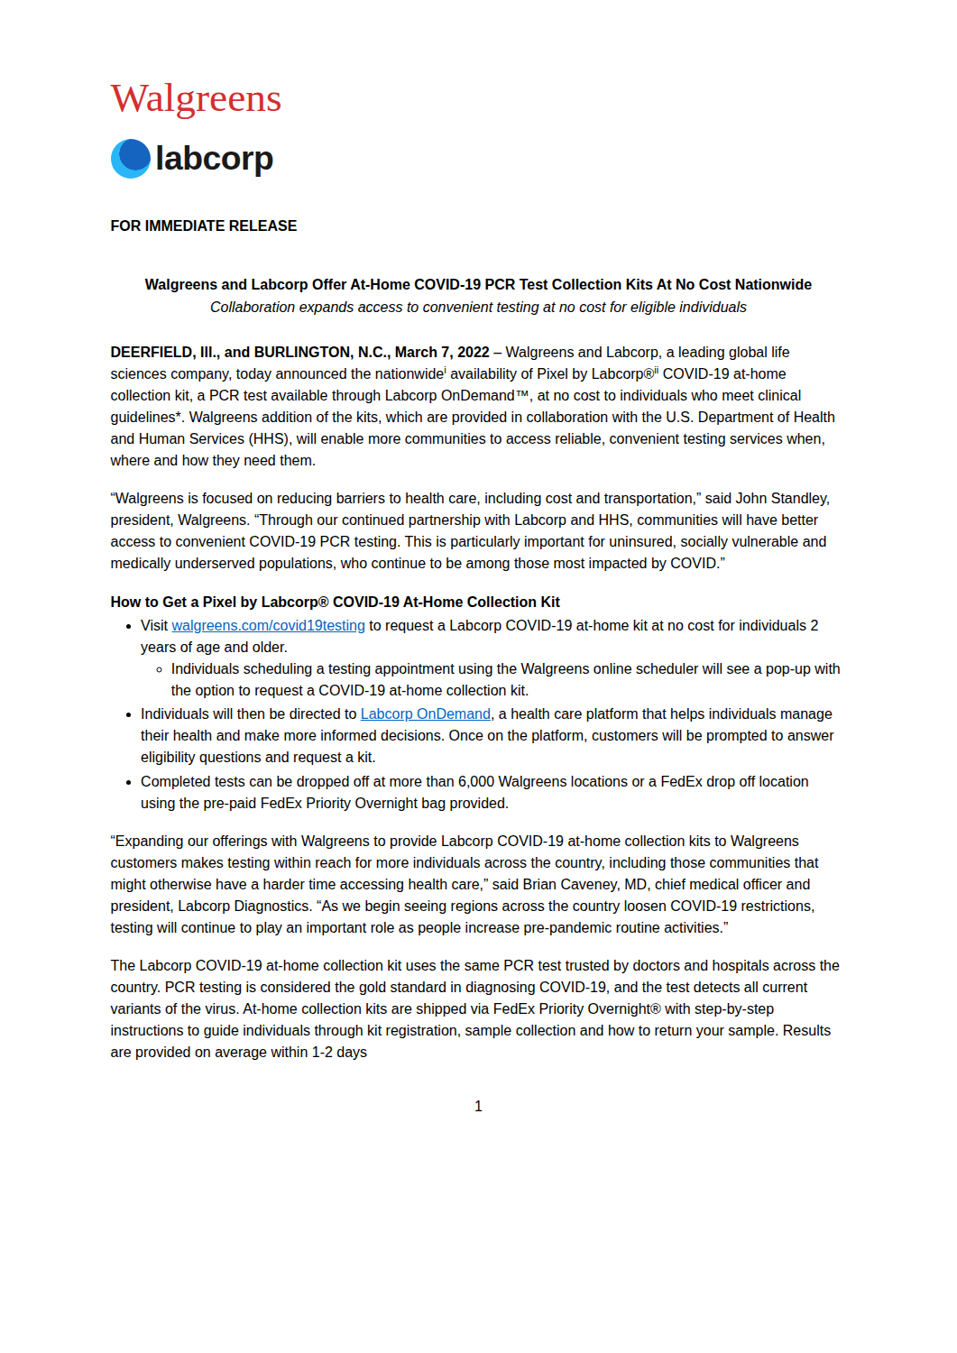Walgreens
labcorp
FOR IMMEDIATE RELEASE
Walgreens and Labcorp Offer At-Home COVID-19 PCR Test Collection Kits At No Cost Nationwide
Collaboration expands access to convenient testing at no cost for eligible individuals
DEERFIELD, Ill., and BURLINGTON, N.C., March 7, 2022 – Walgreens and Labcorp, a leading global life sciences company, today announced the nationwidei availability of Pixel by Labcorp®ii COVID-19 at-home collection kit, a PCR test available through Labcorp OnDemand™, at no cost to individuals who meet clinical guidelines*. Walgreens addition of the kits, which are provided in collaboration with the U.S. Department of Health and Human Services (HHS), will enable more communities to access reliable, convenient testing services when, where and how they need them.
“Walgreens is focused on reducing barriers to health care, including cost and transportation,” said John Standley, president, Walgreens. “Through our continued partnership with Labcorp and HHS, communities will have better access to convenient COVID-19 PCR testing. This is particularly important for uninsured, socially vulnerable and medically underserved populations, who continue to be among those most impacted by COVID.”
How to Get a Pixel by Labcorp® COVID-19 At-Home Collection Kit
Visit walgreens.com/covid19testing to request a Labcorp COVID-19 at-home kit at no cost for individuals 2 years of age and older.
Individuals scheduling a testing appointment using the Walgreens online scheduler will see a pop-up with the option to request a COVID-19 at-home collection kit.
Individuals will then be directed to Labcorp OnDemand, a health care platform that helps individuals manage their health and make more informed decisions. Once on the platform, customers will be prompted to answer eligibility questions and request a kit.
Completed tests can be dropped off at more than 6,000 Walgreens locations or a FedEx drop off location using the pre-paid FedEx Priority Overnight bag provided.
“Expanding our offerings with Walgreens to provide Labcorp COVID-19 at-home collection kits to Walgreens customers makes testing within reach for more individuals across the country, including those communities that might otherwise have a harder time accessing health care,” said Brian Caveney, MD, chief medical officer and president, Labcorp Diagnostics. “As we begin seeing regions across the country loosen COVID-19 restrictions, testing will continue to play an important role as people increase pre-pandemic routine activities.”
The Labcorp COVID-19 at-home collection kit uses the same PCR test trusted by doctors and hospitals across the country. PCR testing is considered the gold standard in diagnosing COVID-19, and the test detects all current variants of the virus. At-home collection kits are shipped via FedEx Priority Overnight® with step-by-step instructions to guide individuals through kit registration, sample collection and how to return your sample. Results are provided on average within 1-2 days
1